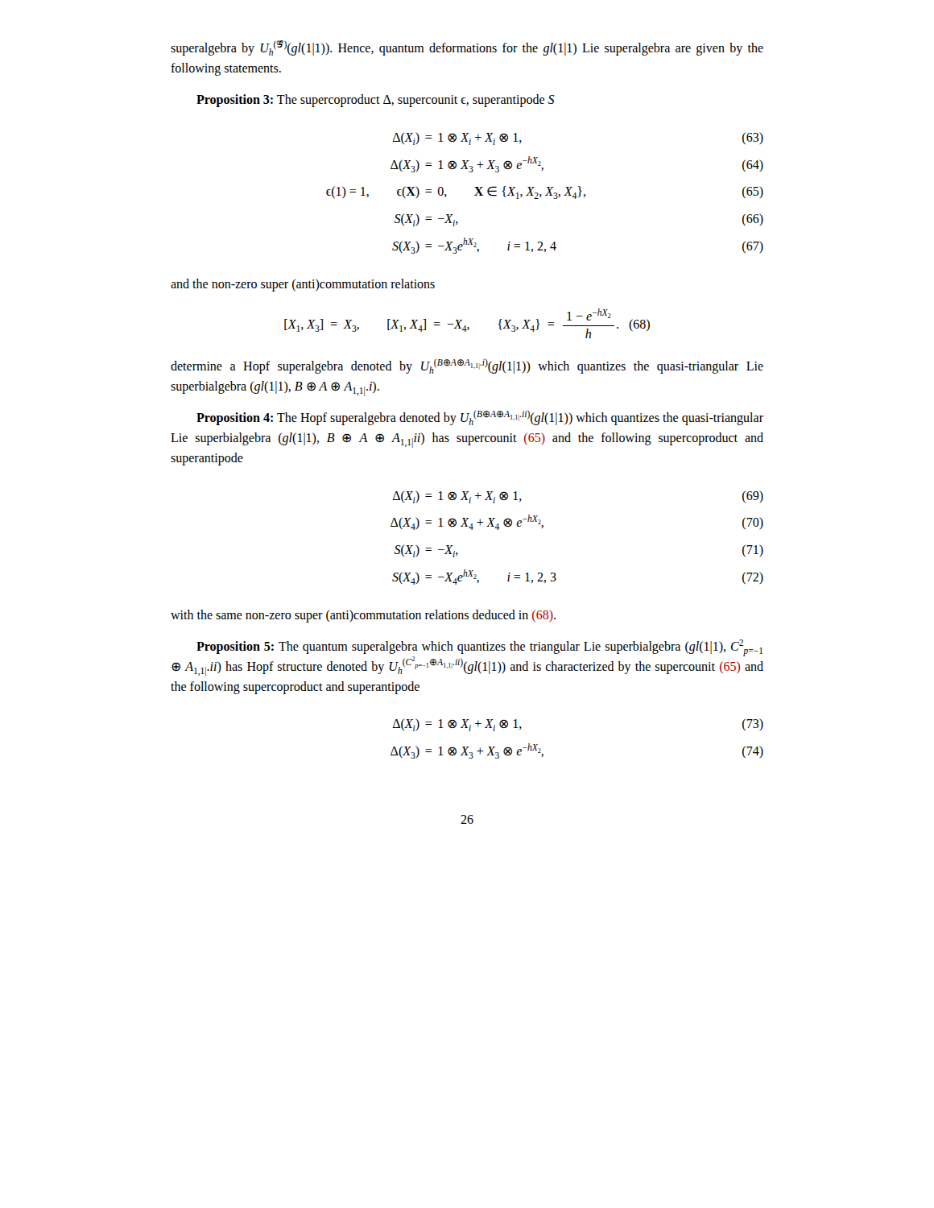superalgebra by Uh(𝒢̃)(gl(1|1)). Hence, quantum deformations for the gl(1|1) Lie superalgebra are given by the following statements.
Proposition 3: The supercoproduct Δ, supercounit ϵ, superantipode S
| Δ( X i ) | = | 1 ⊗ X i + X i ⊗ 1, | (63) |
| Δ( X 3 ) | = | 1 ⊗ X 3 + X 3 ⊗ e − hX 2 , | (64) |
| ϵ(1) = 1, ϵ( X ) | = | 0, X ∈ { X 1 , X 2 , X 3 , X 4 }, | (65) |
| S ( X i ) | = | − X i , | (66) |
| S ( X 3 ) | = | − X 3 e hX 2 , i = 1, 2, 4 | (67) |
and the non-zero super (anti)commutation relations
[X1, X3] = X3, [X1, X4] = −X4, {X3, X4} = 1 − e−hX2 h. (68)
determine a Hopf superalgebra denoted by Uh(B⊕A⊕A1,1|.i)(gl(1|1)) which quantizes the quasi-triangular Lie superbialgebra (gl(1|1), B ⊕ A ⊕ A1,1|.i).
Proposition 4: The Hopf superalgebra denoted by Uh(B⊕A⊕A1,1|.ii)(gl(1|1)) which quantizes the quasi-triangular Lie superbialgebra (gl(1|1), B ⊕ A ⊕ A1,1|ii) has supercounit (65) and the following supercoproduct and superantipode
| Δ( X i ) | = | 1 ⊗ X i + X i ⊗ 1, | (69) |
| Δ( X 4 ) | = | 1 ⊗ X 4 + X 4 ⊗ e − hX 2 , | (70) |
| S ( X i ) | = | − X i , | (71) |
| S ( X 4 ) | = | − X 4 e hX 2 , i = 1, 2, 3 | (72) |
with the same non-zero super (anti)commutation relations deduced in (68).
Proposition 5: The quantum superalgebra which quantizes the triangular Lie superbialgebra (gl(1|1), C2p=−1 ⊕ A1,1|.ii) has Hopf structure denoted by Uh(C2p=−1⊕A1,1|.ii)(gl(1|1)) and is characterized by the supercounit (65) and the following supercoproduct and superantipode
| Δ( X i ) | = | 1 ⊗ X i + X i ⊗ 1, | (73) |
| Δ( X 3 ) | = | 1 ⊗ X 3 + X 3 ⊗ e − hX 2 , | (74) |
26